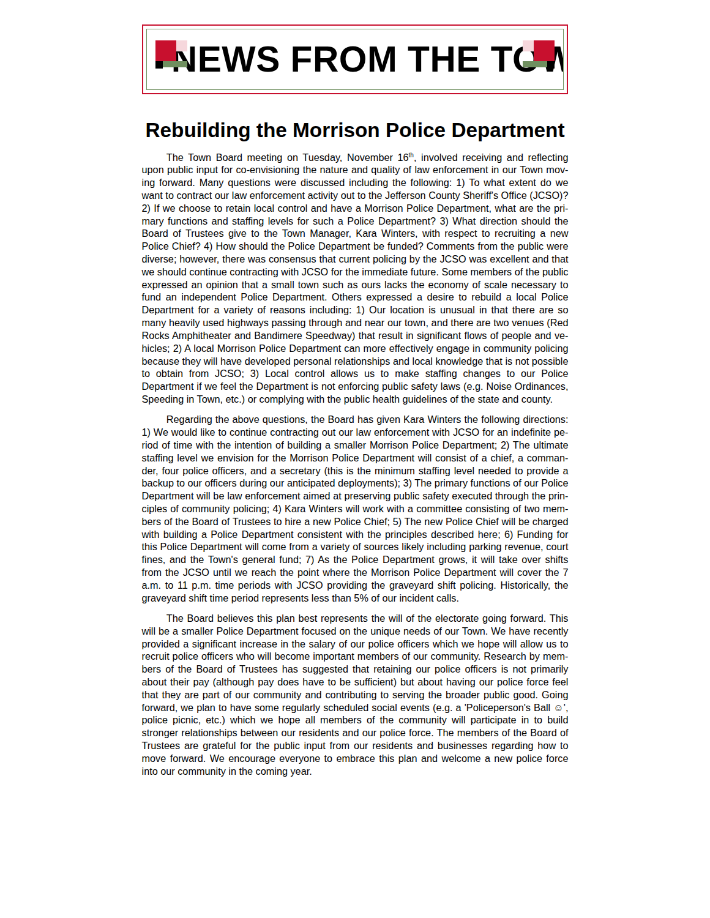NEWS FROM THE TOWN BOARD
Rebuilding the Morrison Police Department
The Town Board meeting on Tuesday, November 16th, involved receiving and reflecting upon public input for co-envisioning the nature and quality of law enforcement in our Town moving forward. Many questions were discussed including the following: 1) To what extent do we want to contract our law enforcement activity out to the Jefferson County Sheriff's Office (JCSO)? 2) If we choose to retain local control and have a Morrison Police Department, what are the primary functions and staffing levels for such a Police Department? 3) What direction should the Board of Trustees give to the Town Manager, Kara Winters, with respect to recruiting a new Police Chief? 4) How should the Police Department be funded? Comments from the public were diverse; however, there was consensus that current policing by the JCSO was excellent and that we should continue contracting with JCSO for the immediate future. Some members of the public expressed an opinion that a small town such as ours lacks the economy of scale necessary to fund an independent Police Department. Others expressed a desire to rebuild a local Police Department for a variety of reasons including: 1) Our location is unusual in that there are so many heavily used highways passing through and near our town, and there are two venues (Red Rocks Amphitheater and Bandimere Speedway) that result in significant flows of people and vehicles; 2) A local Morrison Police Department can more effectively engage in community policing because they will have developed personal relationships and local knowledge that is not possible to obtain from JCSO; 3) Local control allows us to make staffing changes to our Police Department if we feel the Department is not enforcing public safety laws (e.g. Noise Ordinances, Speeding in Town, etc.) or complying with the public health guidelines of the state and county.
Regarding the above questions, the Board has given Kara Winters the following directions: 1) We would like to continue contracting out our law enforcement with JCSO for an indefinite period of time with the intention of building a smaller Morrison Police Department; 2) The ultimate staffing level we envision for the Morrison Police Department will consist of a chief, a commander, four police officers, and a secretary (this is the minimum staffing level needed to provide a backup to our officers during our anticipated deployments); 3) The primary functions of our Police Department will be law enforcement aimed at preserving public safety executed through the principles of community policing; 4) Kara Winters will work with a committee consisting of two members of the Board of Trustees to hire a new Police Chief; 5) The new Police Chief will be charged with building a Police Department consistent with the principles described here; 6) Funding for this Police Department will come from a variety of sources likely including parking revenue, court fines, and the Town's general fund; 7) As the Police Department grows, it will take over shifts from the JCSO until we reach the point where the Morrison Police Department will cover the 7 a.m. to 11 p.m. time periods with JCSO providing the graveyard shift policing. Historically, the graveyard shift time period represents less than 5% of our incident calls.
The Board believes this plan best represents the will of the electorate going forward. This will be a smaller Police Department focused on the unique needs of our Town. We have recently provided a significant increase in the salary of our police officers which we hope will allow us to recruit police officers who will become important members of our community. Research by members of the Board of Trustees has suggested that retaining our police officers is not primarily about their pay (although pay does have to be sufficient) but about having our police force feel that they are part of our community and contributing to serving the broader public good. Going forward, we plan to have some regularly scheduled social events (e.g. a 'Policeperson's Ball ☺', police picnic, etc.) which we hope all members of the community will participate in to build stronger relationships between our residents and our police force. The members of the Board of Trustees are grateful for the public input from our residents and businesses regarding how to move forward. We encourage everyone to embrace this plan and welcome a new police force into our community in the coming year.